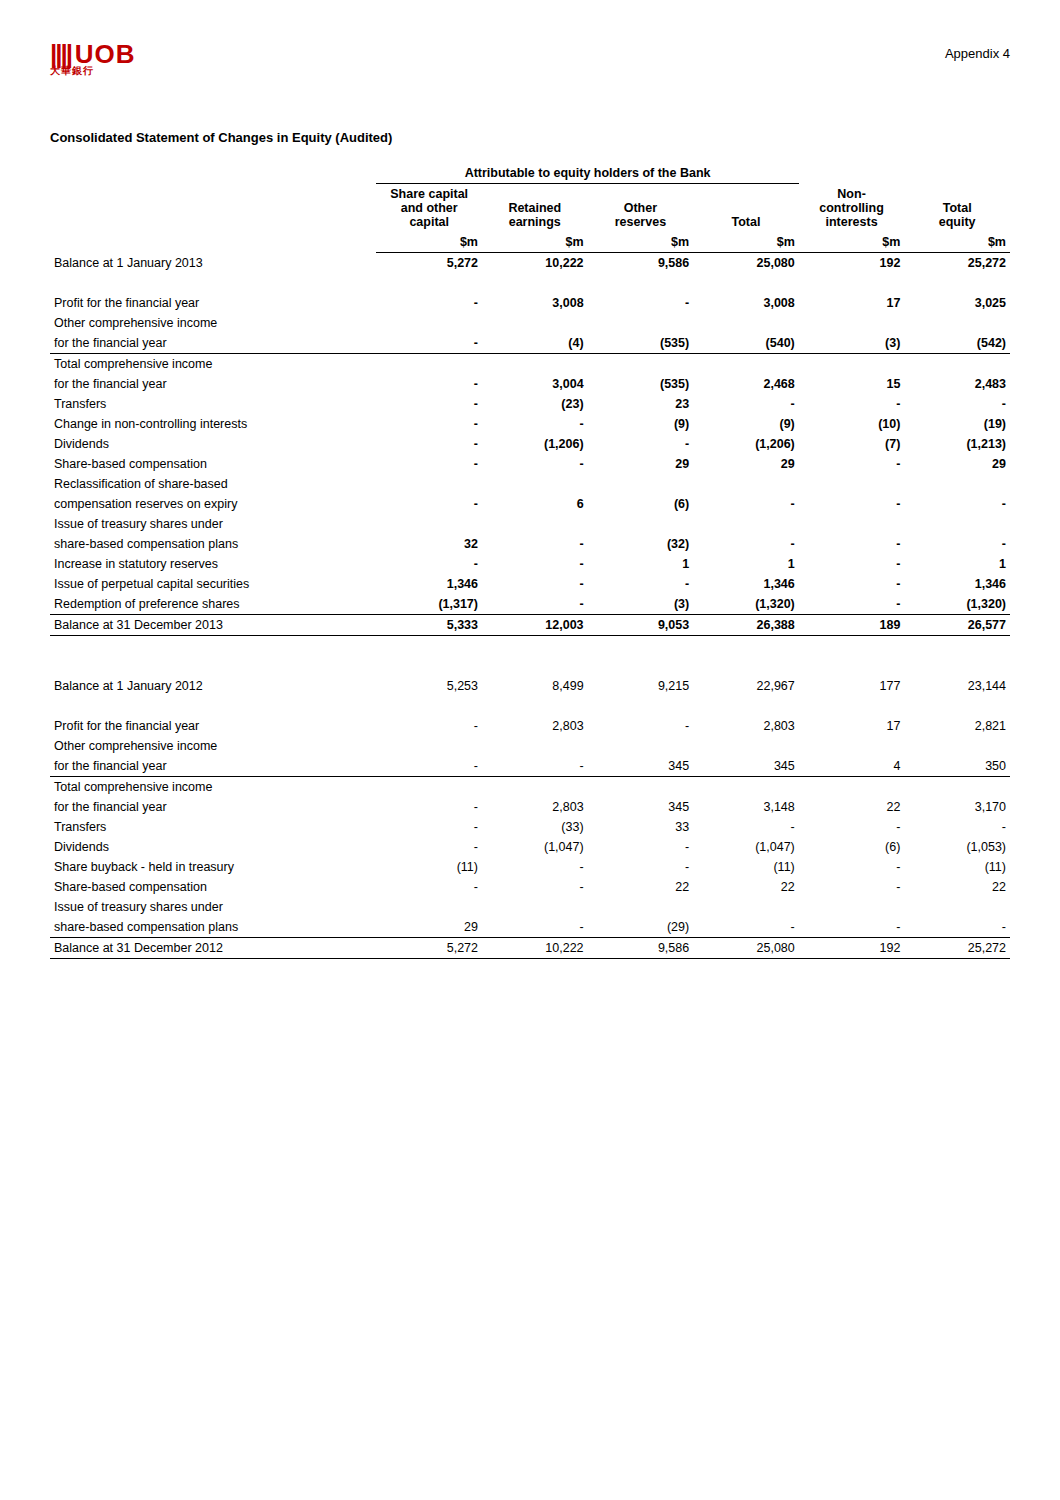|||| UOB 大華銀行
Appendix 4
Consolidated Statement of Changes in Equity (Audited)
| | Attributable to equity holders of the Bank | | |
| --- | --- | --- | --- |
| | Share capital and other capital | Retained earnings | Other reserves | Total | Non- controlling interests | Total equity |
| | $m | $m | $m | $m | $m | $m |
| Balance at 1 January 2013 | 5,272 | 10,222 | 9,586 | 25,080 | 192 | 25,272 |
| Profit for the financial year | - | 3,008 | - | 3,008 | 17 | 3,025 |
| Other comprehensive income | | | | | | |
| for the financial year | - | (4) | (535) | (540) | (3) | (542) |
| Total comprehensive income | | | | | | |
| for the financial year | - | 3,004 | (535) | 2,468 | 15 | 2,483 |
| Transfers | - | (23) | 23 | - | - | - |
| Change in non-controlling interests | - | - | (9) | (9) | (10) | (19) |
| Dividends | - | (1,206) | - | (1,206) | (7) | (1,213) |
| Share-based compensation | - | - | 29 | 29 | - | 29 |
| Reclassification of share-based | | | | | | |
| compensation reserves on expiry | - | 6 | (6) | - | - | - |
| Issue of treasury shares under | | | | | | |
| share-based compensation plans | 32 | - | (32) | - | - | - |
| Increase in statutory reserves | - | - | 1 | 1 | - | 1 |
| Issue of perpetual capital securities | 1,346 | - | - | 1,346 | - | 1,346 |
| Redemption of preference shares | (1,317) | - | (3) | (1,320) | - | (1,320) |
| Balance at 31 December 2013 | 5,333 | 12,003 | 9,053 | 26,388 | 189 | 26,577 |
| Balance at 1 January 2012 | 5,253 | 8,499 | 9,215 | 22,967 | 177 | 23,144 |
| Profit for the financial year | - | 2,803 | - | 2,803 | 17 | 2,821 |
| Other comprehensive income | | | | | | |
| for the financial year | - | - | 345 | 345 | 4 | 350 |
| Total comprehensive income | | | | | | |
| for the financial year | - | 2,803 | 345 | 3,148 | 22 | 3,170 |
| Transfers | - | (33) | 33 | - | - | - |
| Dividends | - | (1,047) | - | (1,047) | (6) | (1,053) |
| Share buyback - held in treasury | (11) | - | - | (11) | - | (11) |
| Share-based compensation | - | - | 22 | 22 | - | 22 |
| Issue of treasury shares under | | | | | | |
| share-based compensation plans | 29 | - | (29) | - | - | - |
| Balance at 31 December 2012 | 5,272 | 10,222 | 9,586 | 25,080 | 192 | 25,272 |